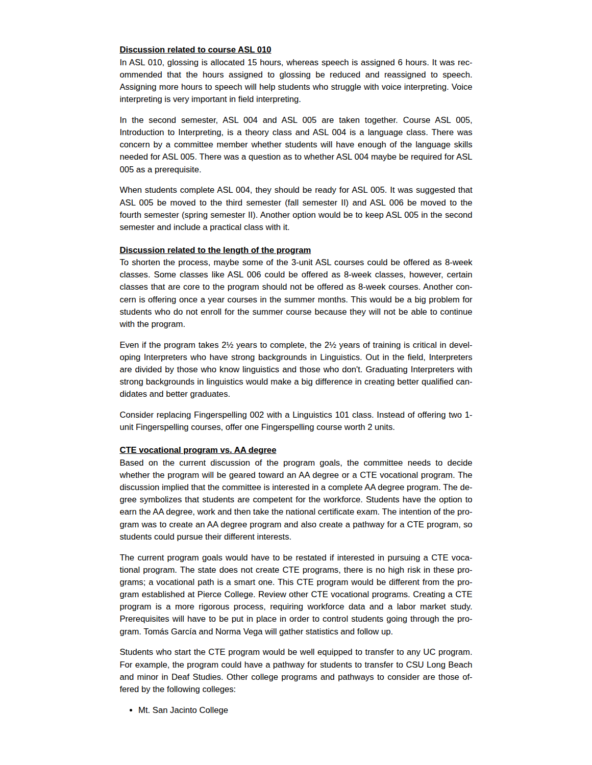Discussion related to course ASL 010
In ASL 010, glossing is allocated 15 hours, whereas speech is assigned 6 hours. It was recommended that the hours assigned to glossing be reduced and reassigned to speech. Assigning more hours to speech will help students who struggle with voice interpreting. Voice interpreting is very important in field interpreting.
In the second semester, ASL 004 and ASL 005 are taken together. Course ASL 005, Introduction to Interpreting, is a theory class and ASL 004 is a language class. There was concern by a committee member whether students will have enough of the language skills needed for ASL 005. There was a question as to whether ASL 004 maybe be required for ASL 005 as a prerequisite.
When students complete ASL 004, they should be ready for ASL 005. It was suggested that ASL 005 be moved to the third semester (fall semester II) and ASL 006 be moved to the fourth semester (spring semester II). Another option would be to keep ASL 005 in the second semester and include a practical class with it.
Discussion related to the length of the program
To shorten the process, maybe some of the 3-unit ASL courses could be offered as 8-week classes. Some classes like ASL 006 could be offered as 8-week classes, however, certain classes that are core to the program should not be offered as 8-week courses. Another concern is offering once a year courses in the summer months. This would be a big problem for students who do not enroll for the summer course because they will not be able to continue with the program.
Even if the program takes 2½ years to complete, the 2½ years of training is critical in developing Interpreters who have strong backgrounds in Linguistics. Out in the field, Interpreters are divided by those who know linguistics and those who don't. Graduating Interpreters with strong backgrounds in linguistics would make a big difference in creating better qualified candidates and better graduates.
Consider replacing Fingerspelling 002 with a Linguistics 101 class. Instead of offering two 1-unit Fingerspelling courses, offer one Fingerspelling course worth 2 units.
CTE vocational program vs. AA degree
Based on the current discussion of the program goals, the committee needs to decide whether the program will be geared toward an AA degree or a CTE vocational program. The discussion implied that the committee is interested in a complete AA degree program. The degree symbolizes that students are competent for the workforce. Students have the option to earn the AA degree, work and then take the national certificate exam. The intention of the program was to create an AA degree program and also create a pathway for a CTE program, so students could pursue their different interests.
The current program goals would have to be restated if interested in pursuing a CTE vocational program. The state does not create CTE programs, there is no high risk in these programs; a vocational path is a smart one. This CTE program would be different from the program established at Pierce College. Review other CTE vocational programs. Creating a CTE program is a more rigorous process, requiring workforce data and a labor market study. Prerequisites will have to be put in place in order to control students going through the program. Tomás García and Norma Vega will gather statistics and follow up.
Students who start the CTE program would be well equipped to transfer to any UC program. For example, the program could have a pathway for students to transfer to CSU Long Beach and minor in Deaf Studies. Other college programs and pathways to consider are those offered by the following colleges:
Mt. San Jacinto College